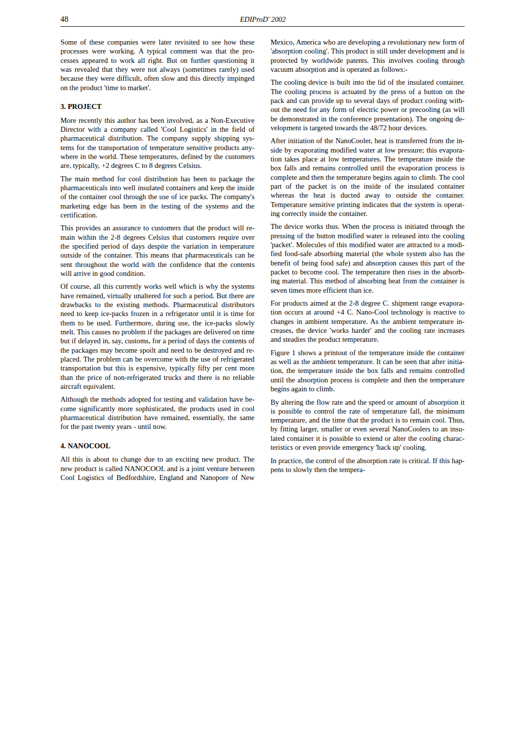48 EDIProD' 2002
Some of these companies were later revisited to see how these processes were working. A typical comment was that the processes appeared to work all right. But on further questioning it was revealed that they were not always (sometimes rarely) used because they were difficult, often slow and this directly impinged on the product 'time to market'.
3. PROJECT
More recently this author has been involved, as a Non-Executive Director with a company called 'Cool Logistics' in the field of pharmaceutical distribution. The company supply shipping systems for the transportation of temperature sensitive products anywhere in the world. These temperatures, defined by the customers are, typically, +2 degrees C to 8 degrees Celsius.
The main method for cool distribution has been to package the pharmaceuticals into well insulated containers and keep the inside of the container cool through the use of ice packs. The company's marketing edge has been in the testing of the systems and the certification.
This provides an assurance to customers that the product will remain within the 2-8 degrees Celsius that customers require over the specified period of days despite the variation in temperature outside of the container. This means that pharmaceuticals can be sent throughout the world with the confidence that the contents will arrive in good condition.
Of course, all this currently works well which is why the systems have remained, virtually unaltered for such a period. But there are drawbacks to the existing methods. Pharmaceutical distributors need to keep ice-packs frozen in a refrigerator until it is time for them to be used. Furthermore, during use, the ice-packs slowly melt. This causes no problem if the packages are delivered on time but if delayed in, say, customs, for a period of days the contents of the packages may become spoilt and need to be destroyed and replaced. The problem can be overcome with the use of refrigerated transportation but this is expensive, typically fifty per cent more than the price of non-refrigerated trucks and there is no reliable aircraft equivalent.
Although the methods adopted for testing and validation have become significantly more sophisticated, the products used in cool pharmaceutical distribution have remained, essentially, the same for the past twenty years - until now.
4. NANOCOOL
All this is about to change due to an exciting new product. The new product is called NANOCOOL and is a joint venture between Cool Logistics of Bedfordshire, England and Nanopore of New Mexico, America who are developing a revolutionary new form of 'absorption cooling'. This product is still under development and is protected by worldwide patents. This involves cooling through vacuum absorption and is operated as follows:-
The cooling device is built into the lid of the insulated container. The cooling process is actuated by the press of a button on the pack and can provide up to several days of product cooling without the need for any form of electric power or precooling (as will be demonstrated in the conference presentation). The ongoing development is targeted towards the 48/72 hour devices.
After initiation of the NanoCooler, heat is transferred from the inside by evaporating modified water at low pressure; this evaporation takes place at low temperatures. The temperature inside the box falls and remains controlled until the evaporation process is complete and then the temperature begins again to climb. The cool part of the packet is on the inside of the insulated container whereas the heat is ducted away to outside the container. Temperature sensitive printing indicates that the system is operating correctly inside the container.
The device works thus. When the process is initiated through the pressing of the button modified water is released into the cooling 'packet'. Molecules of this modified water are attracted to a modified food-safe absorbing material (the whole system also has the benefit of being food safe) and absorption causes this part of the packet to become cool. The temperature then rises in the absorbing material. This method of absorbing heat from the container is seven times more efficient than ice.
For products aimed at the 2-8 degree C. shipment range evaporation occurs at around +4 C. Nano-Cool technology is reactive to changes in ambient temperature. As the ambient temperature increases, the device 'works harder' and the cooling rate increases and steadies the product temperature.
Figure 1 shows a printout of the temperature inside the container as well as the ambient temperature. It can be seen that after initiation, the temperature inside the box falls and remains controlled until the absorption process is complete and then the temperature begins again to climb.
By altering the flow rate and the speed or amount of absorption it is possible to control the rate of temperature fall, the minimum temperature, and the time that the product is to remain cool. Thus, by fitting larger, smaller or even several NanoCoolers to an insulated container it is possible to extend or alter the cooling characteristics or even provide emergency 'back up' cooling.
In practice, the control of the absorption rate is critical. If this happens to slowly then the tempera-